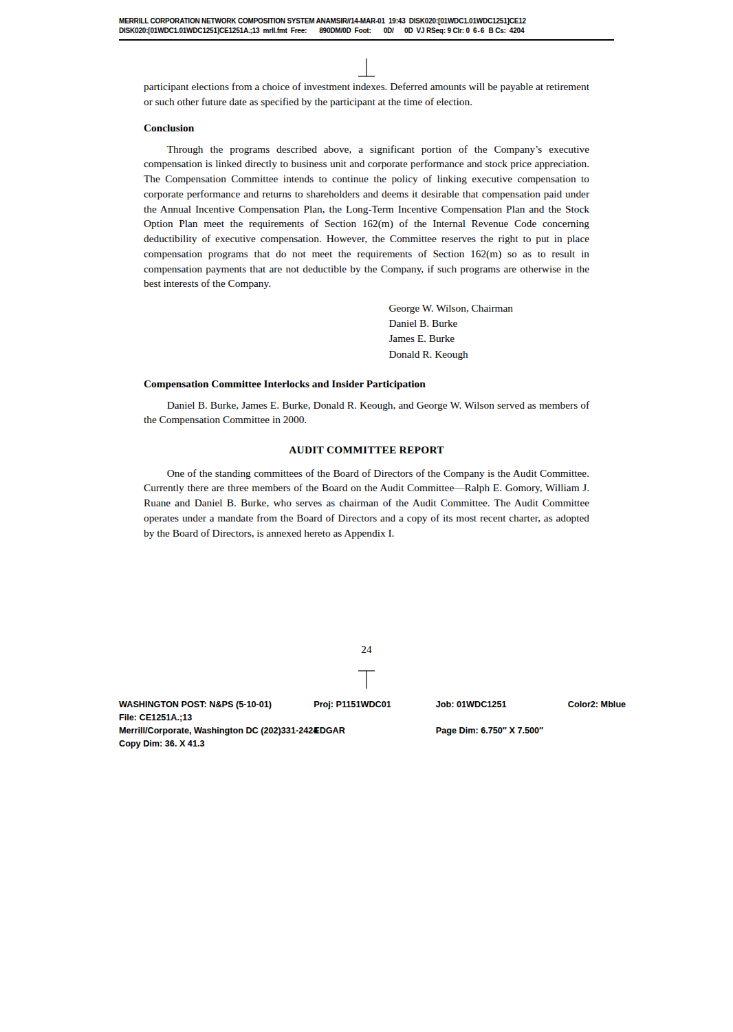MERRILL CORPORATION NETWORK COMPOSITION SYSTEM ANAMSIR//14-MAR-01 19:43 DISK020:[01WDC1.01WDC1251]CE12
DISK020:[01WDC1.01WDC1251]CE1251A.;13 mrll.fmt Free: 890DM/0D Foot: 0D/ 0D VJ RSeq: 9 Clr: 0 6-6 B Cs: 4204
participant elections from a choice of investment indexes. Deferred amounts will be payable at retirement or such other future date as specified by the participant at the time of election.
Conclusion
Through the programs described above, a significant portion of the Company’s executive compensation is linked directly to business unit and corporate performance and stock price appreciation. The Compensation Committee intends to continue the policy of linking executive compensation to corporate performance and returns to shareholders and deems it desirable that compensation paid under the Annual Incentive Compensation Plan, the Long-Term Incentive Compensation Plan and the Stock Option Plan meet the requirements of Section 162(m) of the Internal Revenue Code concerning deductibility of executive compensation. However, the Committee reserves the right to put in place compensation programs that do not meet the requirements of Section 162(m) so as to result in compensation payments that are not deductible by the Company, if such programs are otherwise in the best interests of the Company.
George W. Wilson, Chairman
Daniel B. Burke
James E. Burke
Donald R. Keough
Compensation Committee Interlocks and Insider Participation
Daniel B. Burke, James E. Burke, Donald R. Keough, and George W. Wilson served as members of the Compensation Committee in 2000.
AUDIT COMMITTEE REPORT
One of the standing committees of the Board of Directors of the Company is the Audit Committee. Currently there are three members of the Board on the Audit Committee—Ralph E. Gomory, William J. Ruane and Daniel B. Burke, who serves as chairman of the Audit Committee. The Audit Committee operates under a mandate from the Board of Directors and a copy of its most recent charter, as adopted by the Board of Directors, is annexed hereto as Appendix I.
24
WASHINGTON POST: N&PS (5-10-01) Proj: P1151WDC01 Job: 01WDC1251 Color2: Mblue File: CE1251A.;13 Merrill/Corporate, Washington DC (202)331-2424 EDGARPage Dim: 6.750″ X 7.500″ Copy Dim: 36. X 41.3